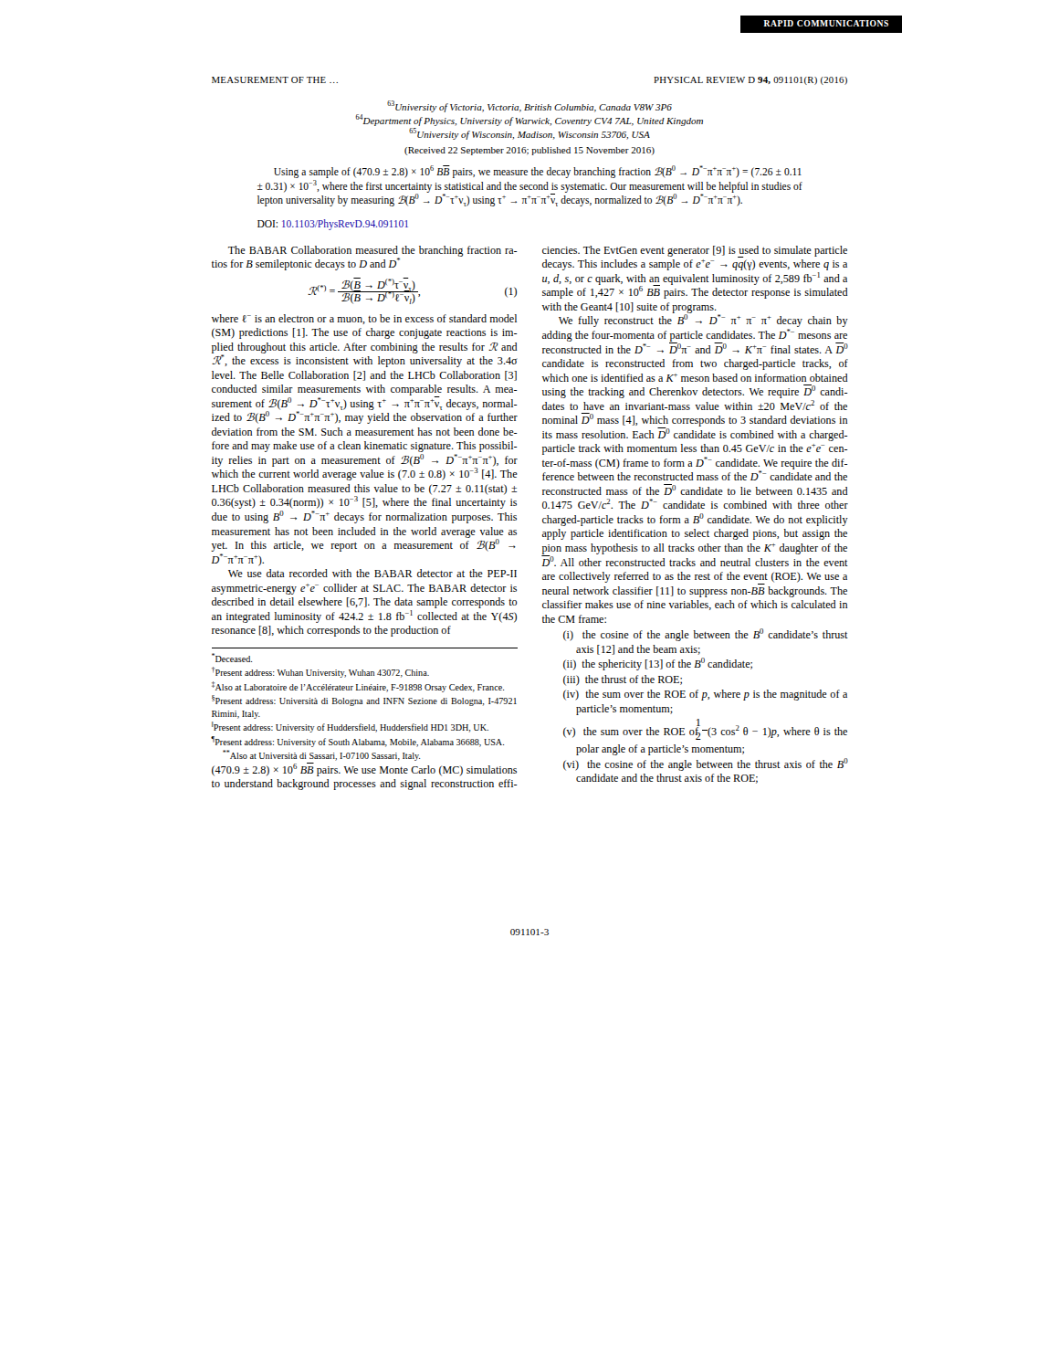Rapid Communications
Measurement of the …
Physical Review D 94, 091101(R) (2016)
63 University of Victoria, Victoria, British Columbia, Canada V8W 3P6
64 Department of Physics, University of Warwick, Coventry CV4 7AL, United Kingdom
65 University of Wisconsin, Madison, Wisconsin 53706, USA
(Received 22 September 2016; published 15 November 2016)
Using a sample of (470.9 ± 2.8) × 106 BB pairs, we measure the decay branching fraction ℬ(B0 → D*−π+π−π+) = (7.26 ± 0.11 ± 0.31) × 10−3, where the first uncertainty is statistical and the second is systematic. Our measurement will be helpful in studies of lepton universality by measuring ℬ(B0 → D*−τ+ντ) using τ+ → π+π−π+ντ decays, normalized to ℬ(B0 → D*−π+π−π+).
DOI: 10.1103/PhysRevD.94.091101
The BABAR Collaboration measured the branching fraction ratios for B semileptonic decays to D and D*
ℛ(*) = ℬ(B → D(*)τ−ντ) ℬ(B → D(*)ℓ−νl) , (1)
where ℓ− is an electron or a muon, to be in excess of standard model (SM) predictions [1]. The use of charge conjugate reactions is implied throughout this article. After combining the results for ℛ and ℛ*, the excess is inconsistent with lepton universality at the 3.4σ level. The Belle Collaboration [2] and the LHCb Collaboration [3] conducted similar measurements with comparable results. A measurement of ℬ(B0 → D*−τ+ντ) using τ+ → π+π−π+ντ decays, normalized to ℬ(B0 → D*−π+π−π+), may yield the observation of a further deviation from the SM. Such a measurement has not been done before and may make use of a clean kinematic signature. This possibility relies in part on a measurement of ℬ(B0 → D*−π+π−π+), for which the current world average value is (7.0 ± 0.8) × 10−3 [4]. The LHCb Collaboration measured this value to be (7.27 ± 0.11(stat) ± 0.36(syst) ± 0.34(norm)) × 10−3 [5], where the final uncertainty is due to using B0 → D*−π+ decays for normalization purposes. This measurement has not been included in the world average value as yet. In this article, we report on a measurement of ℬ(B0 → D*−π+π−π+).
We use data recorded with the BABAR detector at the PEP-II asymmetric-energy e+e− collider at SLAC. The BABAR detector is described in detail elsewhere [6,7]. The data sample corresponds to an integrated luminosity of 424.2 ± 1.8 fb−1 collected at the Υ(4S) resonance [8], which corresponds to the production of
*Deceased.
†Present address: Wuhan University, Wuhan 43072, China.
‡Also at Laboratoire de l’Accélérateur Linéaire, F-91898 Orsay Cedex, France.
§Present address: Università di Bologna and INFN Sezione di Bologna, I-47921 Rimini, Italy.
‖Present address: University of Huddersfield, Huddersfield HD1 3DH, UK.
¶Present address: University of South Alabama, Mobile, Alabama 36688, USA.
**Also at Università di Sassari, I-07100 Sassari, Italy.
(470.9 ± 2.8) × 106 BB pairs. We use Monte Carlo (MC) simulations to understand background processes and signal reconstruction efficiencies. The EvtGen event generator [9] is used to simulate particle decays. This includes a sample of e+e− → qq(γ) events, where q is a u, d, s, or c quark, with an equivalent luminosity of 2,589 fb−1 and a sample of 1,427 × 106 BB pairs. The detector response is simulated with the Geant4 [10] suite of programs.
We fully reconstruct the B0 → D*− π+ π− π+ decay chain by adding the four-momenta of particle candidates. The D*− mesons are reconstructed in the D*− → D0π− and D0 → K+π− final states. A D0 candidate is reconstructed from two charged-particle tracks, of which one is identified as a K+ meson based on information obtained using the tracking and Cherenkov detectors. We require D0 candidates to have an invariant-mass value within ±20 MeV/c2 of the nominal D0 mass [4], which corresponds to 3 standard deviations in its mass resolution. Each D0 candidate is combined with a charged-particle track with momentum less than 0.45 GeV/c in the e+e− center-of-mass (CM) frame to form a D*− candidate. We require the difference between the reconstructed mass of the D*− candidate and the reconstructed mass of the D0 candidate to lie between 0.1435 and 0.1475 GeV/c2. The D*− candidate is combined with three other charged-particle tracks to form a B0 candidate. We do not explicitly apply particle identification to select charged pions, but assign the pion mass hypothesis to all tracks other than the K+ daughter of the D0. All other reconstructed tracks and neutral clusters in the event are collectively referred to as the rest of the event (ROE). We use a neural network classifier [11] to suppress non-BB backgrounds. The classifier makes use of nine variables, each of which is calculated in the CM frame:
(i) the cosine of the angle between the B0 candidate’s thrust axis [12] and the beam axis;
(ii) the sphericity [13] of the B0 candidate;
(iii) the thrust of the ROE;
(iv) the sum over the ROE of p, where p is the magnitude of a particle’s momentum;
(v) the sum over the ROE of 12(3 cos2 θ − 1)p, where θ is the polar angle of a particle’s momentum;
(vi) the cosine of the angle between the thrust axis of the B0 candidate and the thrust axis of the ROE;
091101-3